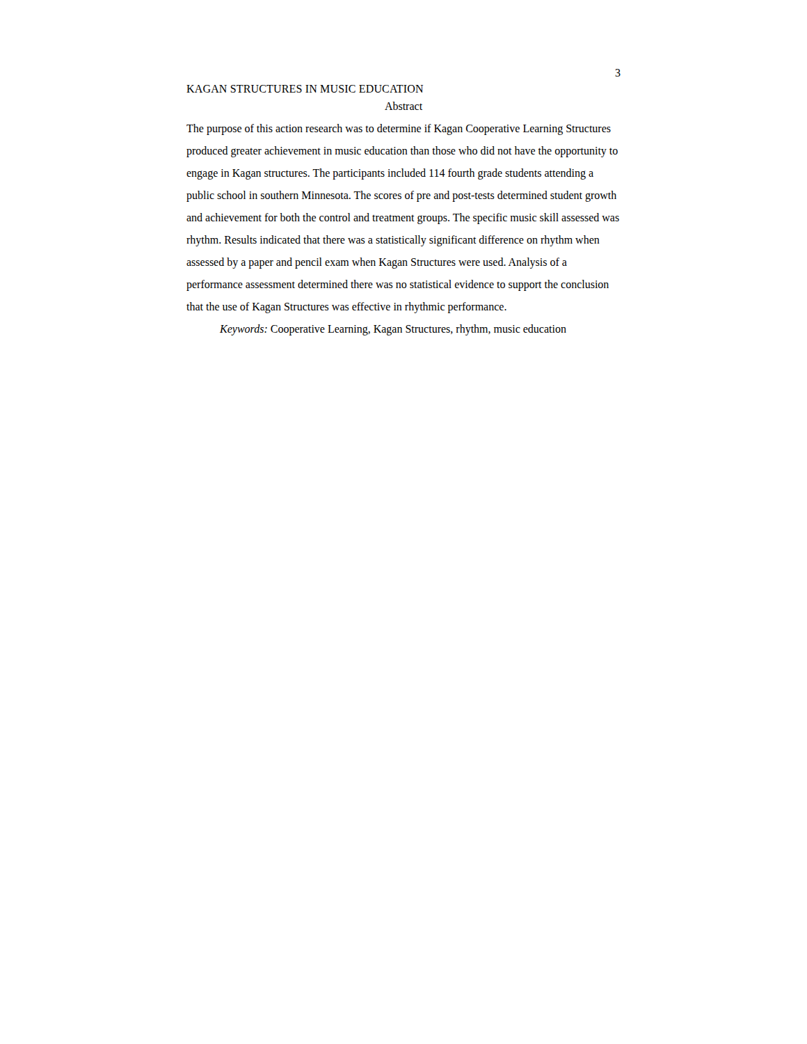3
Kagan Structures in Music Education
Abstract
The purpose of this action research was to determine if Kagan Cooperative Learning Structures produced greater achievement in music education than those who did not have the opportunity to engage in Kagan structures. The participants included 114 fourth grade students attending a public school in southern Minnesota. The scores of pre and post-tests determined student growth and achievement for both the control and treatment groups. The specific music skill assessed was rhythm. Results indicated that there was a statistically significant difference on rhythm when assessed by a paper and pencil exam when Kagan Structures were used. Analysis of a performance assessment determined there was no statistical evidence to support the conclusion that the use of Kagan Structures was effective in rhythmic performance.
Keywords: Cooperative Learning, Kagan Structures, rhythm, music education